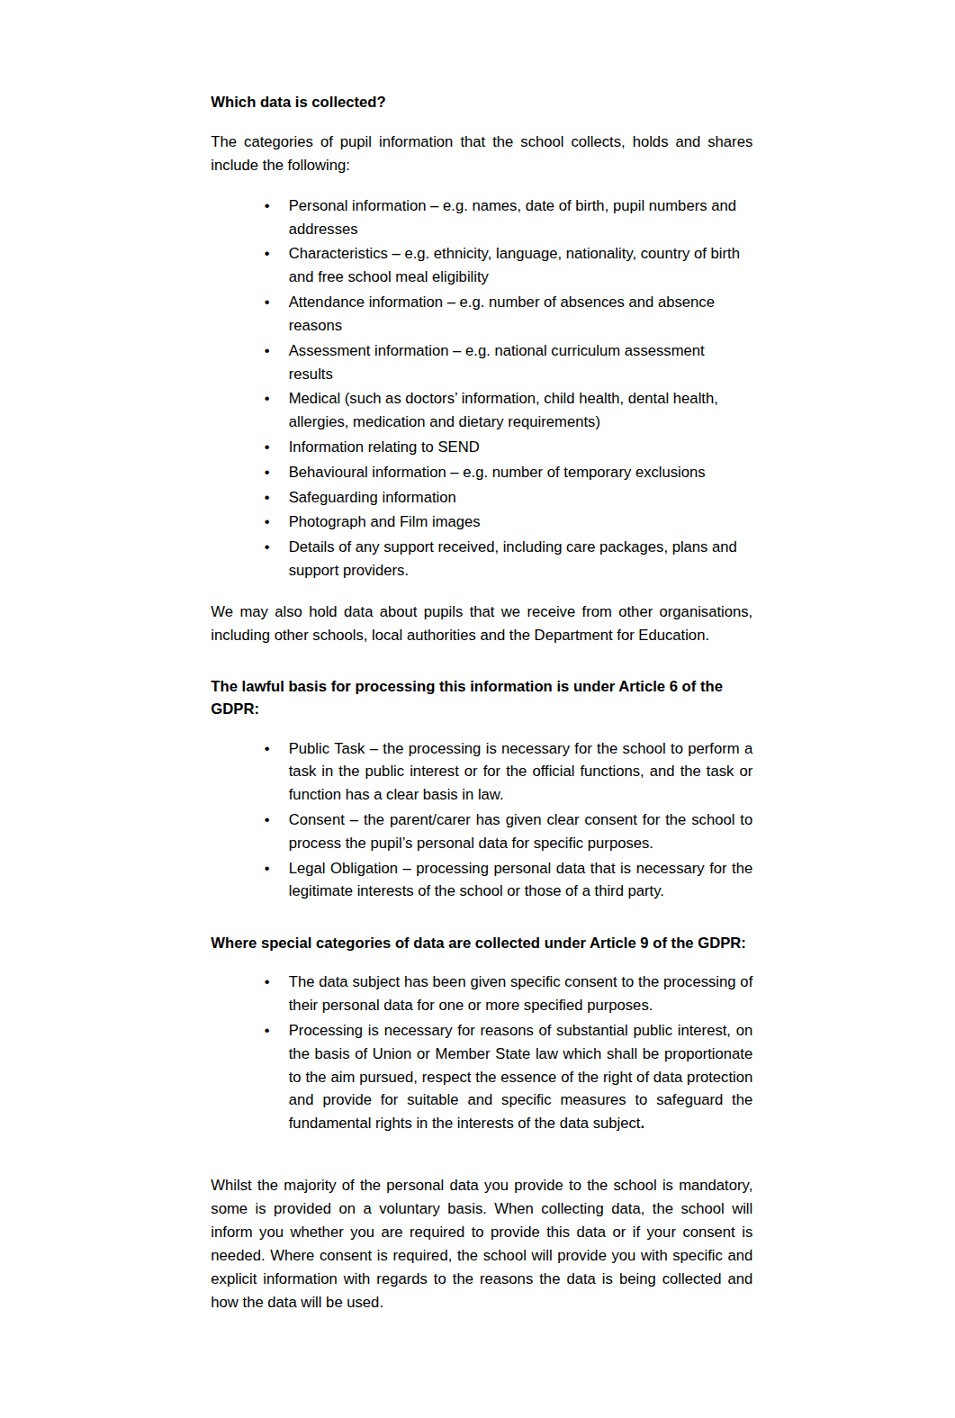Which data is collected?
The categories of pupil information that the school collects, holds and shares include the following:
Personal information – e.g. names, date of birth, pupil numbers and addresses
Characteristics – e.g. ethnicity, language, nationality, country of birth and free school meal eligibility
Attendance information – e.g. number of absences and absence reasons
Assessment information – e.g. national curriculum assessment results
Medical (such as doctors’ information, child health, dental health, allergies, medication and dietary requirements)
Information relating to SEND
Behavioural information – e.g. number of temporary exclusions
Safeguarding information
Photograph and Film images
Details of any support received, including care packages, plans and support providers.
We may also hold data about pupils that we receive from other organisations, including other schools, local authorities and the Department for Education.
The lawful basis for processing this information is under Article 6 of the GDPR:
Public Task – the processing is necessary for the school to perform a task in the public interest or for the official functions, and the task or function has a clear basis in law.
Consent – the parent/carer has given clear consent for the school to process the pupil’s personal data for specific purposes.
Legal Obligation – processing personal data that is necessary for the legitimate interests of the school or those of a third party.
Where special categories of data are collected under Article 9 of the GDPR:
The data subject has been given specific consent to the processing of their personal data for one or more specified purposes.
Processing is necessary for reasons of substantial public interest, on the basis of Union or Member State law which shall be proportionate to the aim pursued, respect the essence of the right of data protection and provide for suitable and specific measures to safeguard the fundamental rights in the interests of the data subject.
Whilst the majority of the personal data you provide to the school is mandatory, some is provided on a voluntary basis. When collecting data, the school will inform you whether you are required to provide this data or if your consent is needed. Where consent is required, the school will provide you with specific and explicit information with regards to the reasons the data is being collected and how the data will be used.